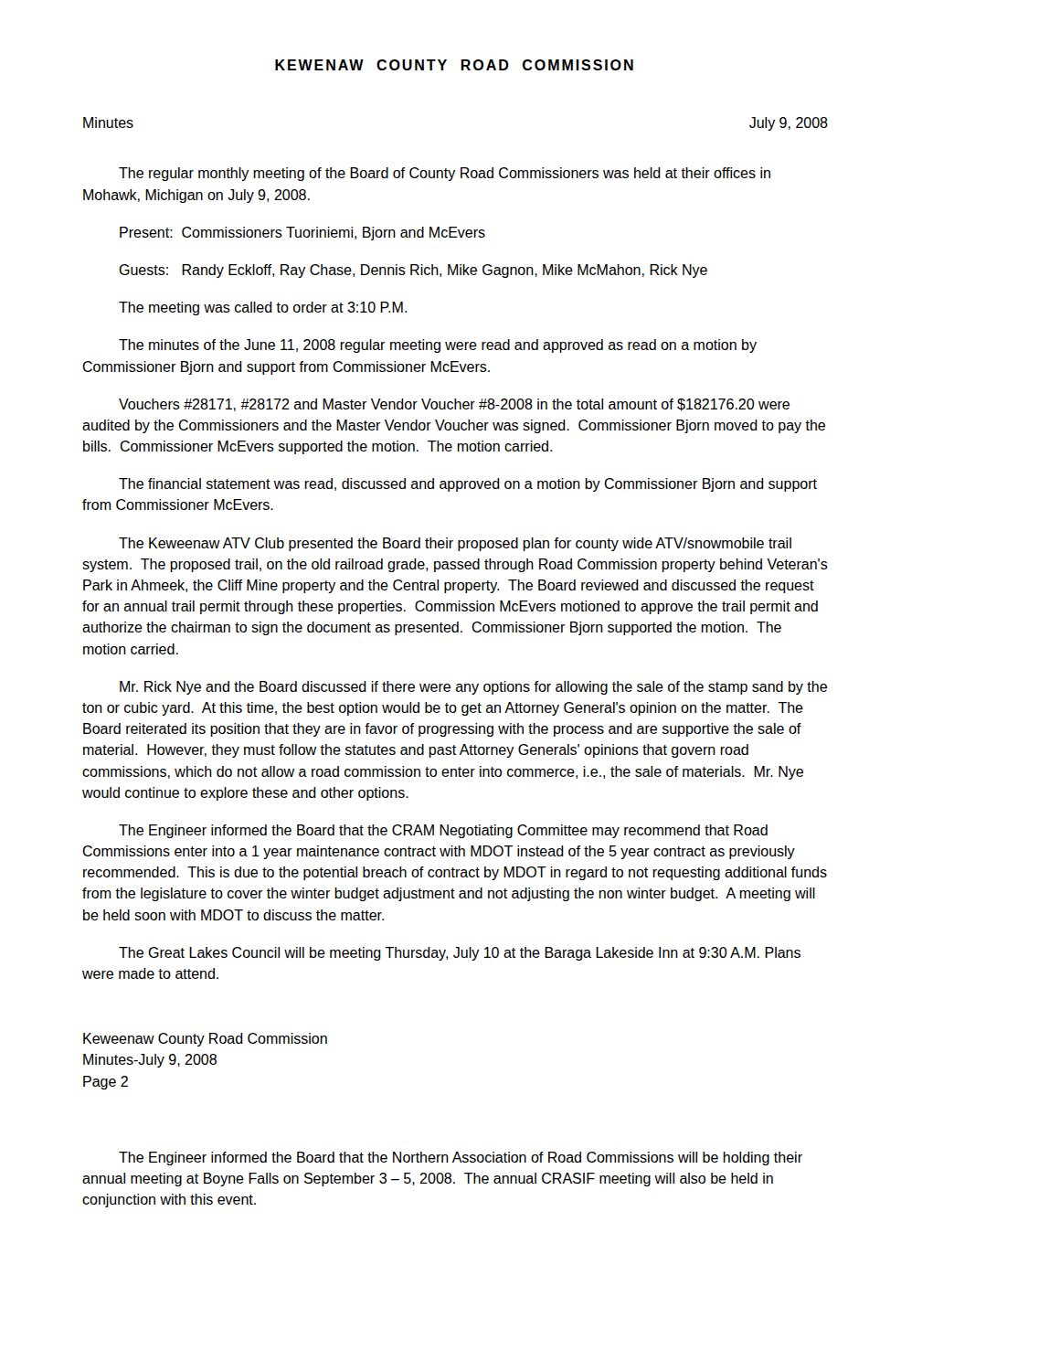KEWENAW COUNTY ROAD COMMISSION
Minutes July 9, 2008
The regular monthly meeting of the Board of County Road Commissioners was held at their offices in Mohawk, Michigan on July 9, 2008.
Present: Commissioners Tuoriniemi, Bjorn and McEvers
Guests: Randy Eckloff, Ray Chase, Dennis Rich, Mike Gagnon, Mike McMahon, Rick Nye
The meeting was called to order at 3:10 P.M.
The minutes of the June 11, 2008 regular meeting were read and approved as read on a motion by Commissioner Bjorn and support from Commissioner McEvers.
Vouchers #28171, #28172 and Master Vendor Voucher #8-2008 in the total amount of $182176.20 were audited by the Commissioners and the Master Vendor Voucher was signed. Commissioner Bjorn moved to pay the bills. Commissioner McEvers supported the motion. The motion carried.
The financial statement was read, discussed and approved on a motion by Commissioner Bjorn and support from Commissioner McEvers.
The Keweenaw ATV Club presented the Board their proposed plan for county wide ATV/snowmobile trail system. The proposed trail, on the old railroad grade, passed through Road Commission property behind Veteran's Park in Ahmeek, the Cliff Mine property and the Central property. The Board reviewed and discussed the request for an annual trail permit through these properties. Commission McEvers motioned to approve the trail permit and authorize the chairman to sign the document as presented. Commissioner Bjorn supported the motion. The motion carried.
Mr. Rick Nye and the Board discussed if there were any options for allowing the sale of the stamp sand by the ton or cubic yard. At this time, the best option would be to get an Attorney General's opinion on the matter. The Board reiterated its position that they are in favor of progressing with the process and are supportive the sale of material. However, they must follow the statutes and past Attorney Generals' opinions that govern road commissions, which do not allow a road commission to enter into commerce, i.e., the sale of materials. Mr. Nye would continue to explore these and other options.
The Engineer informed the Board that the CRAM Negotiating Committee may recommend that Road Commissions enter into a 1 year maintenance contract with MDOT instead of the 5 year contract as previously recommended. This is due to the potential breach of contract by MDOT in regard to not requesting additional funds from the legislature to cover the winter budget adjustment and not adjusting the non winter budget. A meeting will be held soon with MDOT to discuss the matter.
The Great Lakes Council will be meeting Thursday, July 10 at the Baraga Lakeside Inn at 9:30 A.M. Plans were made to attend.
Keweenaw County Road Commission
Minutes-July 9, 2008
Page 2
The Engineer informed the Board that the Northern Association of Road Commissions will be holding their annual meeting at Boyne Falls on September 3 – 5, 2008. The annual CRASIF meeting will also be held in conjunction with this event.